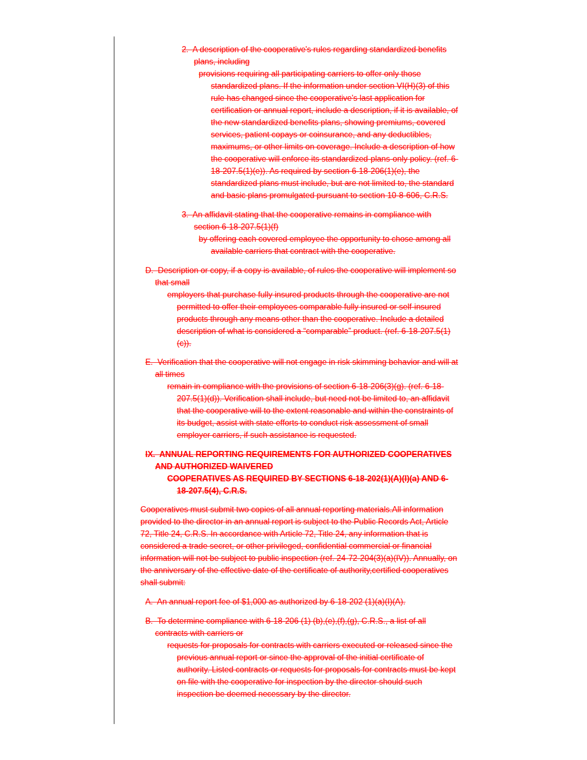2. A description of the cooperative's rules regarding standardized benefits plans, including provisions requiring all participating carriers to offer only those standardized plans. If the information under section VI(H)(3) of this rule has changed since the cooperative's last application for certification or annual report, include a description, if it is available, of the new standardized benefits plans, showing premiums, covered services, patient copays or coinsurance, and any deductibles, maximums, or other limits on coverage. Include a description of how the cooperative will enforce its standardized-plans-only policy. (ref. 6-18-207.5(1)(e)). As required by section 6-18-206(1)(e), the standardized plans must include, but are not limited to, the standard and basic plans promulgated pursuant to section 10-8-606, C.R.S.
3. An affidavit stating that the cooperative remains in compliance with section 6-18-207.5(1)(f) by offering each covered employee the opportunity to chose among all available carriers that contract with the cooperative.
D. Description or copy, if a copy is available, of rules the cooperative will implement so that small employers that purchase fully insured products through the cooperative are not permitted to offer their employees comparable fully insured or self-insured products through any means other than the cooperative. Include a detailed description of what is considered a “comparable” product. (ref. 6-18-207.5(1)(c)).
E. Verification that the cooperative will not engage in risk skimming behavior and will at all times remain in compliance with the provisions of section 6-18-206(3)(g). (ref. 6-18-207.5(1)(d)). Verification shall include, but need not be limited to, an affidavit that the cooperative will to the extent reasonable and within the constraints of its budget, assist with state efforts to conduct risk assessment of small employer carriers, if such assistance is requested.
IX. ANNUAL REPORTING REQUIREMENTS FOR AUTHORIZED COOPERATIVES AND AUTHORIZED WAIVERED COOPERATIVES AS REQUIRED BY SECTIONS 6-18-202(1)(A)(I)(a) AND 6-18-207.5(4), C.R.S.
Cooperatives must submit two copies of all annual reporting materials.All information provided to the director in an annual report is subject to the Public Records Act, Article 72, Title 24, C.R.S. In accordance with Article 72, Title 24, any information that is considered a trade secret, or other privileged, confidential commercial or financial information will not be subject to public inspection (ref. 24-72-204(3)(a)(IV)). Annually, on the anniversary of the effective date of the certificate of authority,certified cooperatives shall submit:
A. An annual report fee of $1,000 as authorized by 6-18-202 (1)(a)(I)(A).
B. To determine compliance with 6-18-206 (1) (b),(e),(f),(g), C.R.S., a list of all contracts with carriers or requests for proposals for contracts with carriers executed or released since the previous annual report or since the approval of the initial certificate of authority. Listed contracts or requests for proposals for contracts must be kept on file with the cooperative for inspection by the director should such inspection be deemed necessary by the director.